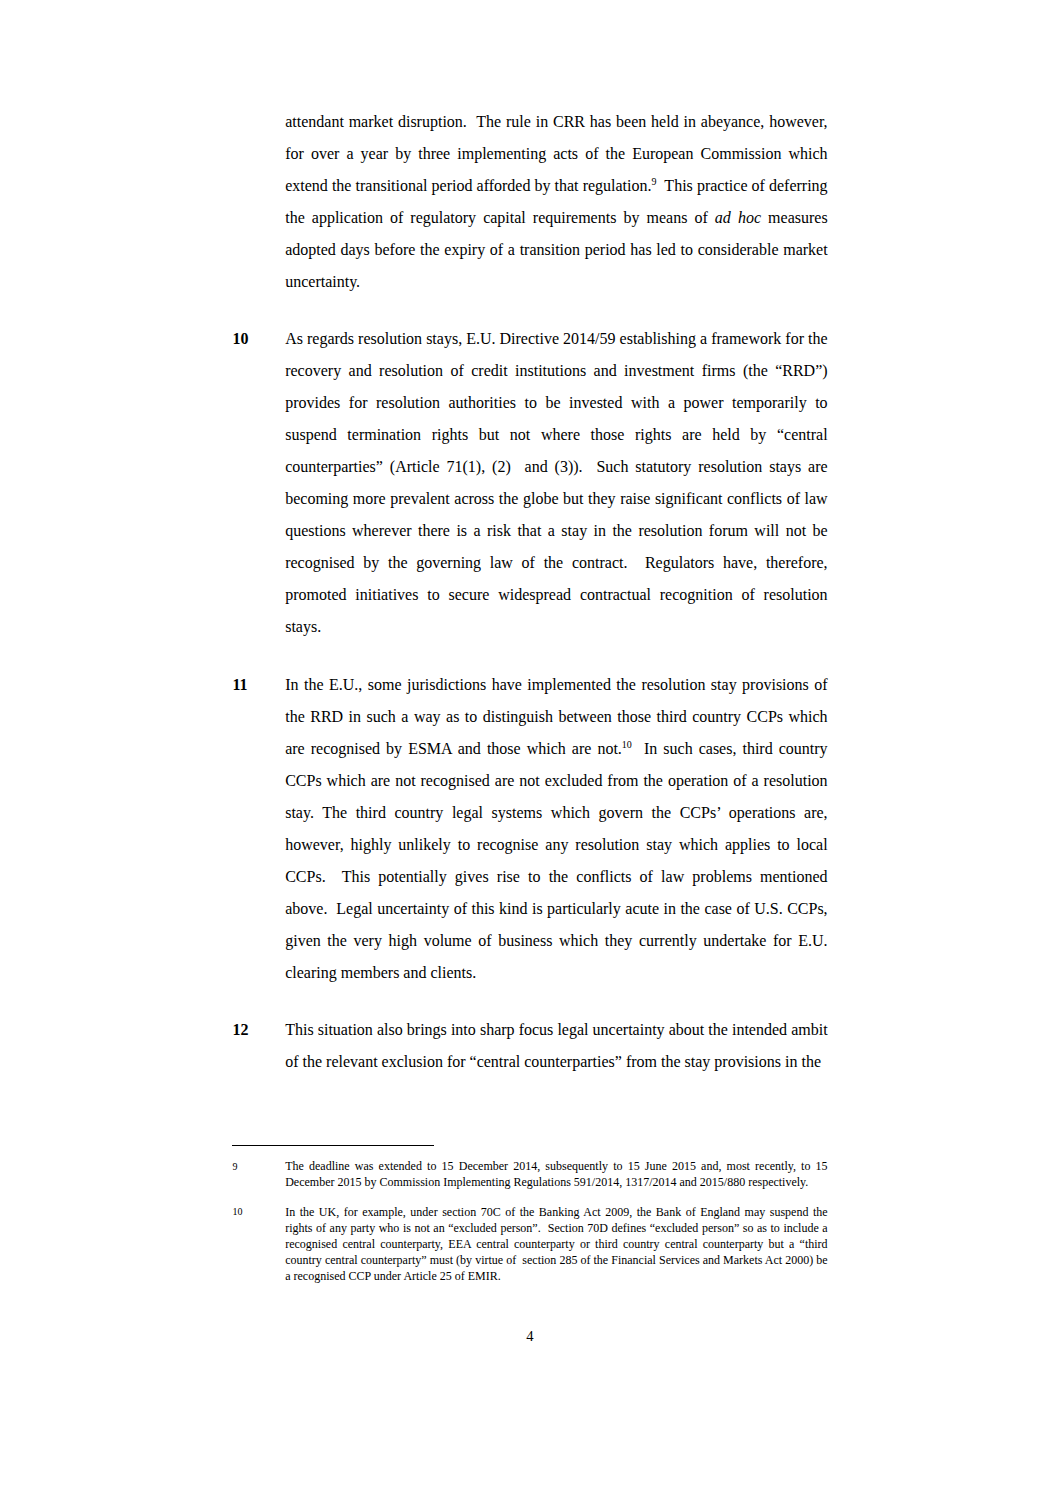attendant market disruption. The rule in CRR has been held in abeyance, however, for over a year by three implementing acts of the European Commission which extend the transitional period afforded by that regulation.9 This practice of deferring the application of regulatory capital requirements by means of ad hoc measures adopted days before the expiry of a transition period has led to considerable market uncertainty.
10 As regards resolution stays, E.U. Directive 2014/59 establishing a framework for the recovery and resolution of credit institutions and investment firms (the “RRD”) provides for resolution authorities to be invested with a power temporarily to suspend termination rights but not where those rights are held by “central counterparties” (Article 71(1), (2) and (3)). Such statutory resolution stays are becoming more prevalent across the globe but they raise significant conflicts of law questions wherever there is a risk that a stay in the resolution forum will not be recognised by the governing law of the contract. Regulators have, therefore, promoted initiatives to secure widespread contractual recognition of resolution stays.
11 In the E.U., some jurisdictions have implemented the resolution stay provisions of the RRD in such a way as to distinguish between those third country CCPs which are recognised by ESMA and those which are not.10 In such cases, third country CCPs which are not recognised are not excluded from the operation of a resolution stay. The third country legal systems which govern the CCPs’ operations are, however, highly unlikely to recognise any resolution stay which applies to local CCPs. This potentially gives rise to the conflicts of law problems mentioned above. Legal uncertainty of this kind is particularly acute in the case of U.S. CCPs, given the very high volume of business which they currently undertake for E.U. clearing members and clients.
12 This situation also brings into sharp focus legal uncertainty about the intended ambit of the relevant exclusion for “central counterparties” from the stay provisions in the
9
The deadline was extended to 15 December 2014, subsequently to 15 June 2015 and, most recently, to 15 December 2015 by Commission Implementing Regulations 591/2014, 1317/2014 and 2015/880 respectively.
10
In the UK, for example, under section 70C of the Banking Act 2009, the Bank of England may suspend the rights of any party who is not an “excluded person”. Section 70D defines “excluded person” so as to include a recognised central counterparty, EEA central counterparty or third country central counterparty but a “third country central counterparty” must (by virtue of section 285 of the Financial Services and Markets Act 2000) be a recognised CCP under Article 25 of EMIR.
4